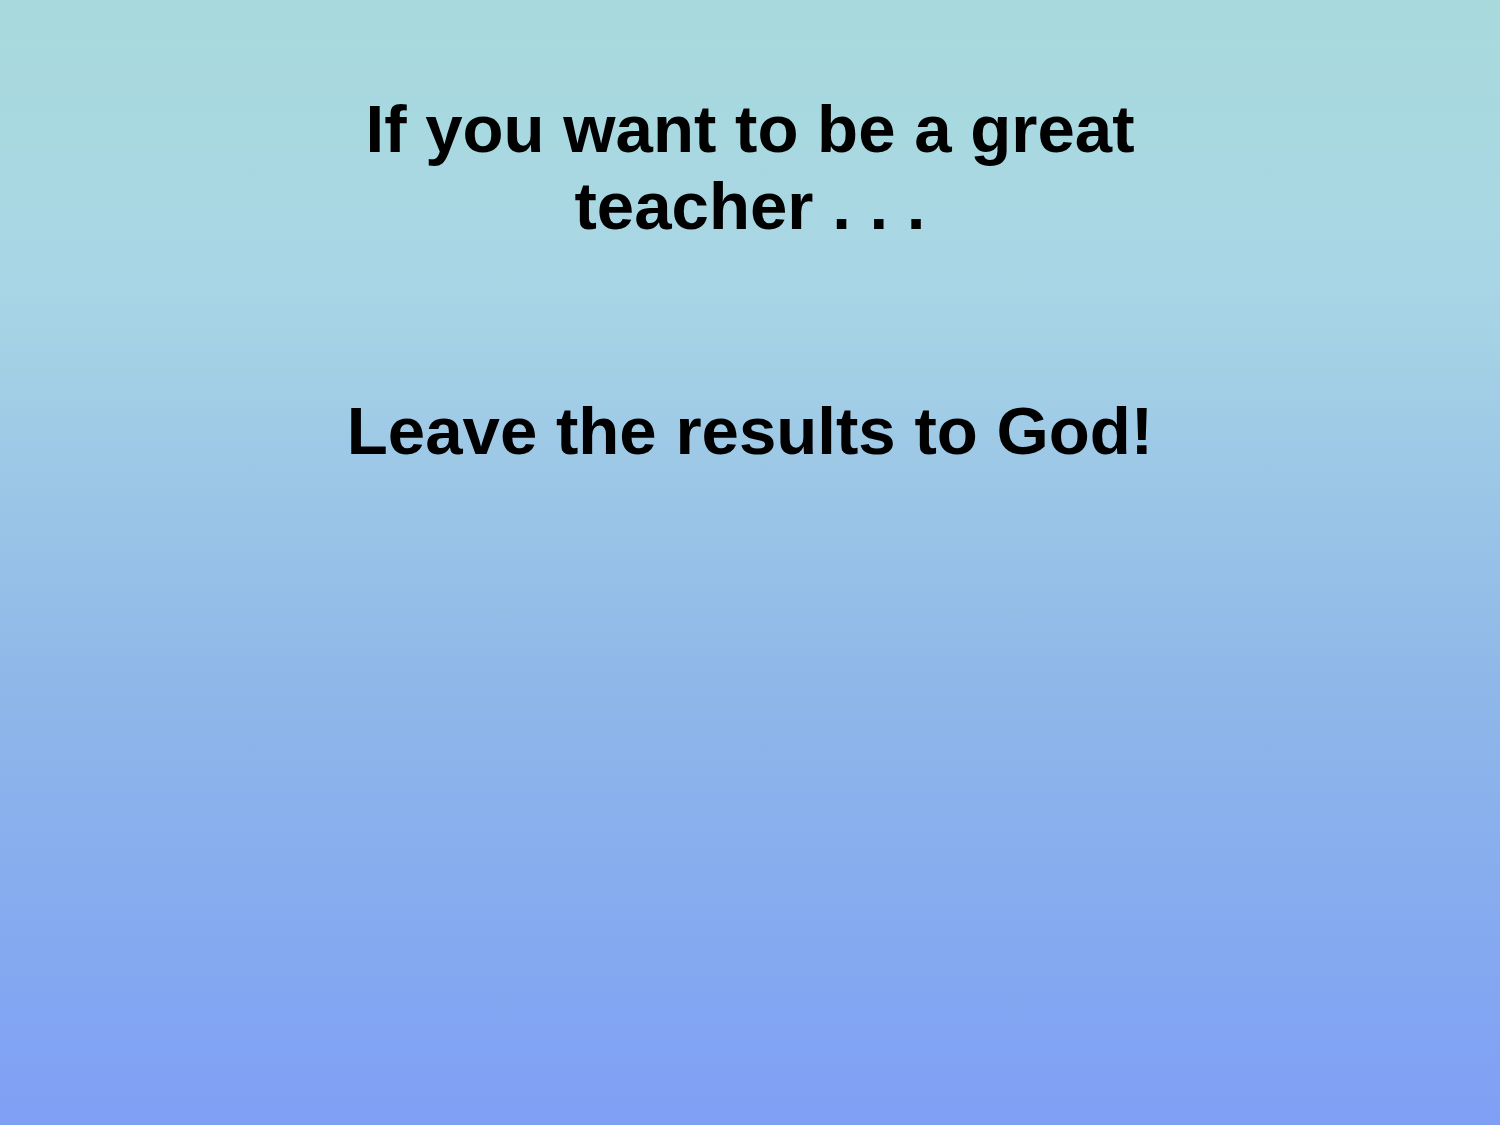If you want to be a great teacher . . .
Leave the results to God!